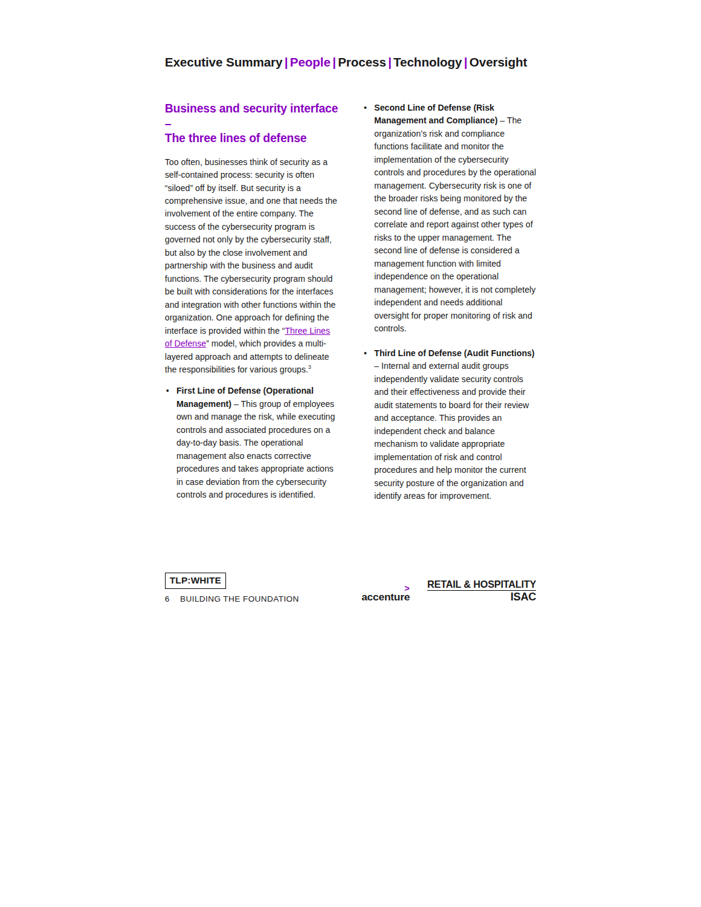Executive Summary|People|Process|Technology|Oversight
Business and security interface –
The three lines of defense
Too often, businesses think of security as a self-contained process: security is often “siloed” off by itself. But security is a comprehensive issue, and one that needs the involvement of the entire company. The success of the cybersecurity program is governed not only by the cybersecurity staff, but also by the close involvement and partnership with the business and audit functions. The cybersecurity program should be built with considerations for the interfaces and integration with other functions within the organization. One approach for defining the interface is provided within the “Three Lines of Defense” model, which provides a multi-layered approach and attempts to delineate the responsibilities for various groups.3
First Line of Defense (Operational Management) – This group of employees own and manage the risk, while executing controls and associated procedures on a day-to-day basis. The operational management also enacts corrective procedures and takes appropriate actions in case deviation from the cybersecurity controls and procedures is identified.
Second Line of Defense (Risk Management and Compliance) – The organization’s risk and compliance functions facilitate and monitor the implementation of the cybersecurity controls and procedures by the operational management. Cybersecurity risk is one of the broader risks being monitored by the second line of defense, and as such can correlate and report against other types of risks to the upper management. The second line of defense is considered a management function with limited independence on the operational management; however, it is not completely independent and needs additional oversight for proper monitoring of risk and controls.
Third Line of Defense (Audit Functions) – Internal and external audit groups independently validate security controls and their effectiveness and provide their audit statements to board for their review and acceptance. This provides an independent check and balance mechanism to validate appropriate implementation of risk and control procedures and help monitor the current security posture of the organization and identify areas for improvement.
TLP:WHITE 6 BUILDING THE FOUNDATION
accenture>
RETAIL & HOSPITALITY ISAC